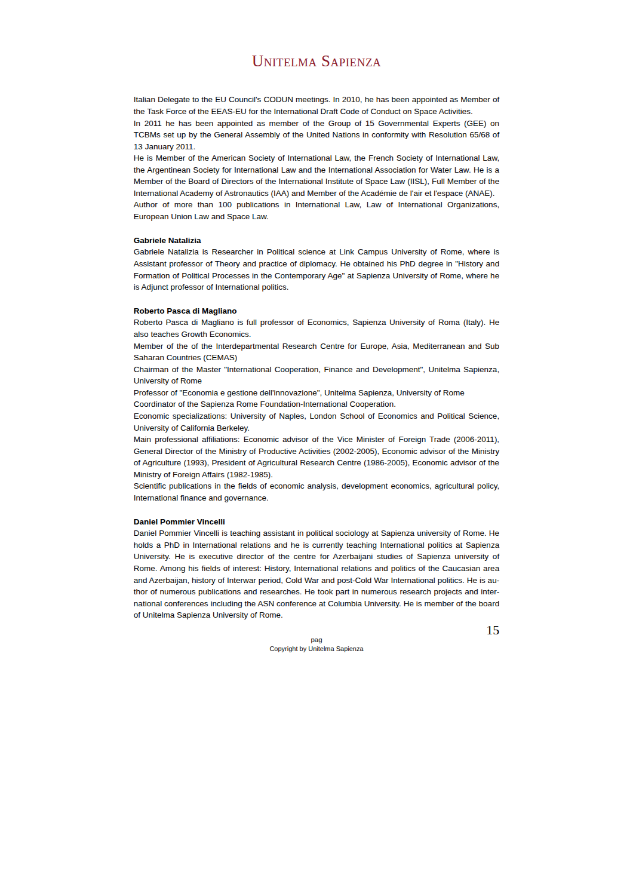Unitelma Sapienza
Italian Delegate to the EU Council's CODUN meetings. In 2010, he has been appointed as Member of the Task Force of the EEAS-EU for the International Draft Code of Conduct on Space Activities.
In 2011 he has been appointed as member of the Group of 15 Governmental Experts (GEE) on TCBMs set up by the General Assembly of the United Nations in conformity with Resolution 65/68 of 13 January 2011.
He is Member of the American Society of International Law, the French Society of International Law, the Argentinean Society for International Law and the International Association for Water Law. He is a Member of the Board of Directors of the International Institute of Space Law (IISL), Full Member of the International Academy of Astronautics (IAA) and Member of the Académie de l'air et l'espace (ANAE).
Author of more than 100 publications in International Law, Law of International Organizations, European Union Law and Space Law.
Gabriele Natalizia
Gabriele Natalizia is Researcher in Political science at Link Campus University of Rome, where is Assistant professor of Theory and practice of diplomacy. He obtained his PhD degree in "History and Formation of Political Processes in the Contemporary Age" at Sapienza University of Rome, where he is Adjunct professor of International politics.
Roberto Pasca di Magliano
Roberto Pasca di Magliano is full professor of Economics, Sapienza University of Roma (Italy). He also teaches Growth Economics.
Member of the of the Interdepartmental Research Centre for Europe, Asia, Mediterranean and Sub Saharan Countries (CEMAS)
Chairman of the Master "International Cooperation, Finance and Development", Unitelma Sapienza, University of Rome
Professor of "Economia e gestione dell'innovazione", Unitelma Sapienza, University of Rome
Coordinator of the Sapienza Rome Foundation-International Cooperation.
Economic specializations: University of Naples, London School of Economics and Political Science, University of California Berkeley.
Main professional affiliations: Economic advisor of the Vice Minister of Foreign Trade (2006-2011), General Director of the Ministry of Productive Activities (2002-2005), Economic advisor of the Ministry of Agriculture (1993), President of Agricultural Research Centre (1986-2005), Economic advisor of the Ministry of Foreign Affairs (1982-1985).
Scientific publications in the fields of economic analysis, development economics, agricultural policy, International finance and governance.
Daniel Pommier Vincelli
Daniel Pommier Vincelli is teaching assistant in political sociology at Sapienza university of Rome. He holds a PhD in International relations and he is currently teaching International politics at Sapienza University. He is executive director of the centre for Azerbaijani studies of Sapienza university of Rome. Among his fields of interest: History, International relations and politics of the Caucasian area and Azerbaijan, history of Interwar period, Cold War and post-Cold War International politics. He is author of numerous publications and researches. He took part in numerous research projects and international conferences including the ASN conference at Columbia University. He is member of the board of Unitelma Sapienza University of Rome.
pag Copyright by Unitelma Sapienza 15